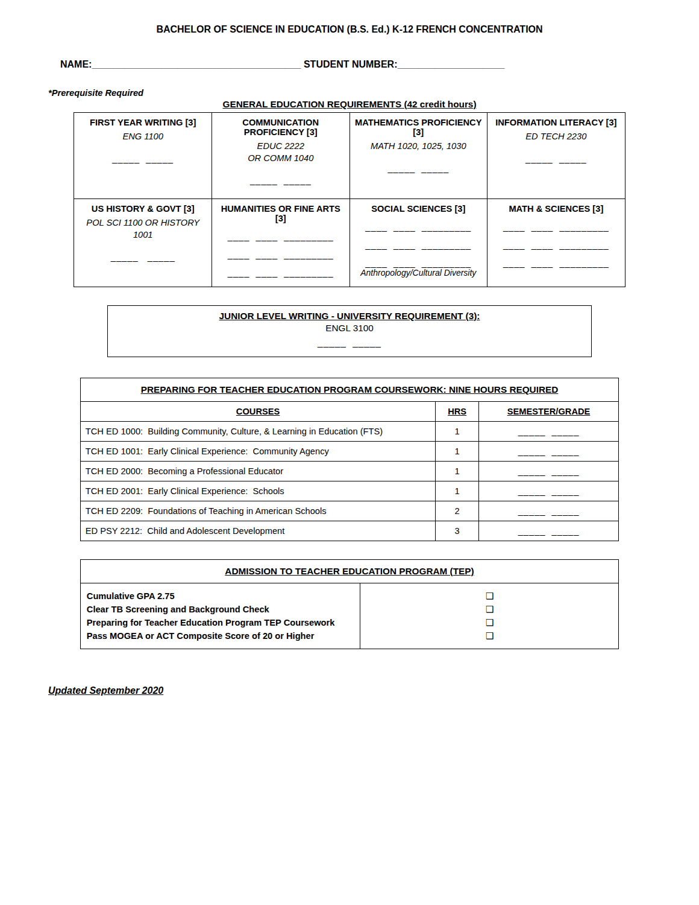BACHELOR OF SCIENCE IN EDUCATION (B.S. Ed.) K-12 FRENCH CONCENTRATION
NAME:_______________________________________ STUDENT NUMBER:____________________
*Prerequisite Required
GENERAL EDUCATION REQUIREMENTS (42 credit hours)
| FIRST YEAR WRITING [3] ENG 1100 _____ _____ | COMMUNICATION PROFICIENCY [3] EDUC 2222 OR COMM 1040 _____ _____ | MATHEMATICS PROFICIENCY [3] MATH 1020, 1025, 1030 _____ _____ | INFORMATION LITERACY [3] ED TECH 2230 _____ _____ |
| US HISTORY & GOVT [3] POL SCI 1100 OR HISTORY 1001 _____ _____ | HUMANITIES OR FINE ARTS [3] ____ ____ _________ ____ ____ _________ ____ ____ _________ | SOCIAL SCIENCES [3] ____ ____ _________ ____ ____ _________ ____ ____ _________ Anthropology/Cultural Diversity | MATH & SCIENCES [3] ____ ____ _________ ____ ____ _________ ____ ____ _________ |
JUNIOR LEVEL WRITING - UNIVERSITY REQUIREMENT (3): ENGL 3100 _____ _____
| PREPARING FOR TEACHER EDUCATION PROGRAM COURSEWORK: NINE HOURS REQUIRED |
| COURSES | HRS | SEMESTER/GRADE |
| TCH ED 1000: Building Community, Culture, & Learning in Education (FTS) | 1 | _____ _____ |
| TCH ED 1001: Early Clinical Experience: Community Agency | 1 | _____ _____ |
| TCH ED 2000: Becoming a Professional Educator | 1 | _____ _____ |
| TCH ED 2001: Early Clinical Experience: Schools | 1 | _____ _____ |
| TCH ED 2209: Foundations of Teaching in American Schools | 2 | _____ _____ |
| ED PSY 2212: Child and Adolescent Development | 3 | _____ _____ |
| ADMISSION TO TEACHER EDUCATION PROGRAM (TEP) |
| Cumulative GPA 2.75 Clear TB Screening and Background Check Preparing for Teacher Education Program TEP Coursework Pass MOGEA or ACT Composite Score of 20 or Higher | ❑ ❑ ❑ ❑ |
Updated September 2020